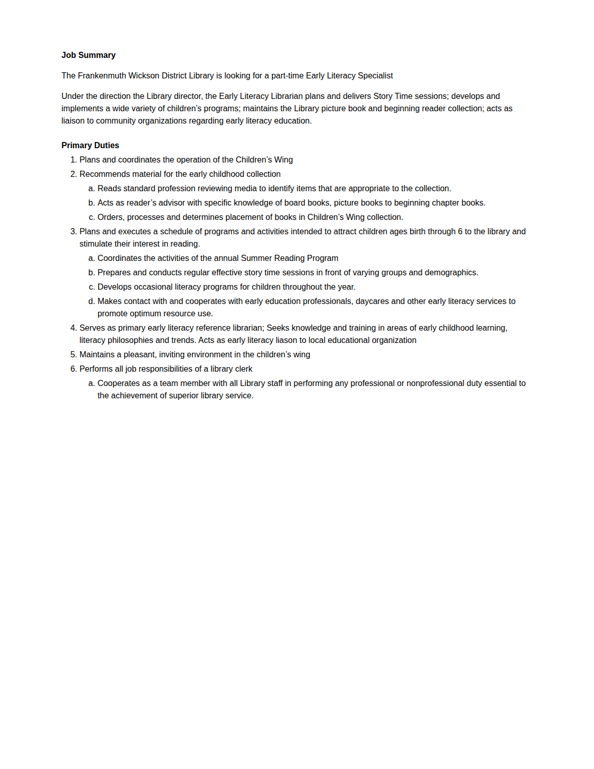Job Summary
The Frankenmuth Wickson District Library is looking for a part-time Early Literacy Specialist
Under the direction the Library director, the Early Literacy Librarian plans and delivers Story Time sessions; develops and implements a wide variety of children’s programs; maintains the Library picture book and beginning reader collection; acts as liaison to community organizations regarding early literacy education.
Primary Duties
Plans and coordinates the operation of the Children’s Wing
Recommends material for the early childhood collection
Reads standard profession reviewing media to identify items that are appropriate to the collection.
Acts as reader’s advisor with specific knowledge of board books, picture books to beginning chapter books.
Orders, processes and determines placement of books in Children’s Wing collection.
Plans and executes a schedule of programs and activities intended to attract children ages birth through 6 to the library and stimulate their interest in reading.
Coordinates the activities of the annual Summer Reading Program
Prepares and conducts regular effective story time sessions in front of varying groups and demographics.
Develops occasional literacy programs for children throughout the year.
Makes contact with and cooperates with early education professionals, daycares and other early literacy services to promote optimum resource use.
Serves as primary early literacy reference librarian; Seeks knowledge and training in areas of early childhood learning, literacy philosophies and trends. Acts as early literacy liason to local educational organization
Maintains a pleasant, inviting environment in the children’s wing
Performs all job responsibilities of a library clerk
Cooperates as a team member with all Library staff in performing any professional or nonprofessional duty essential to the achievement of superior library service.